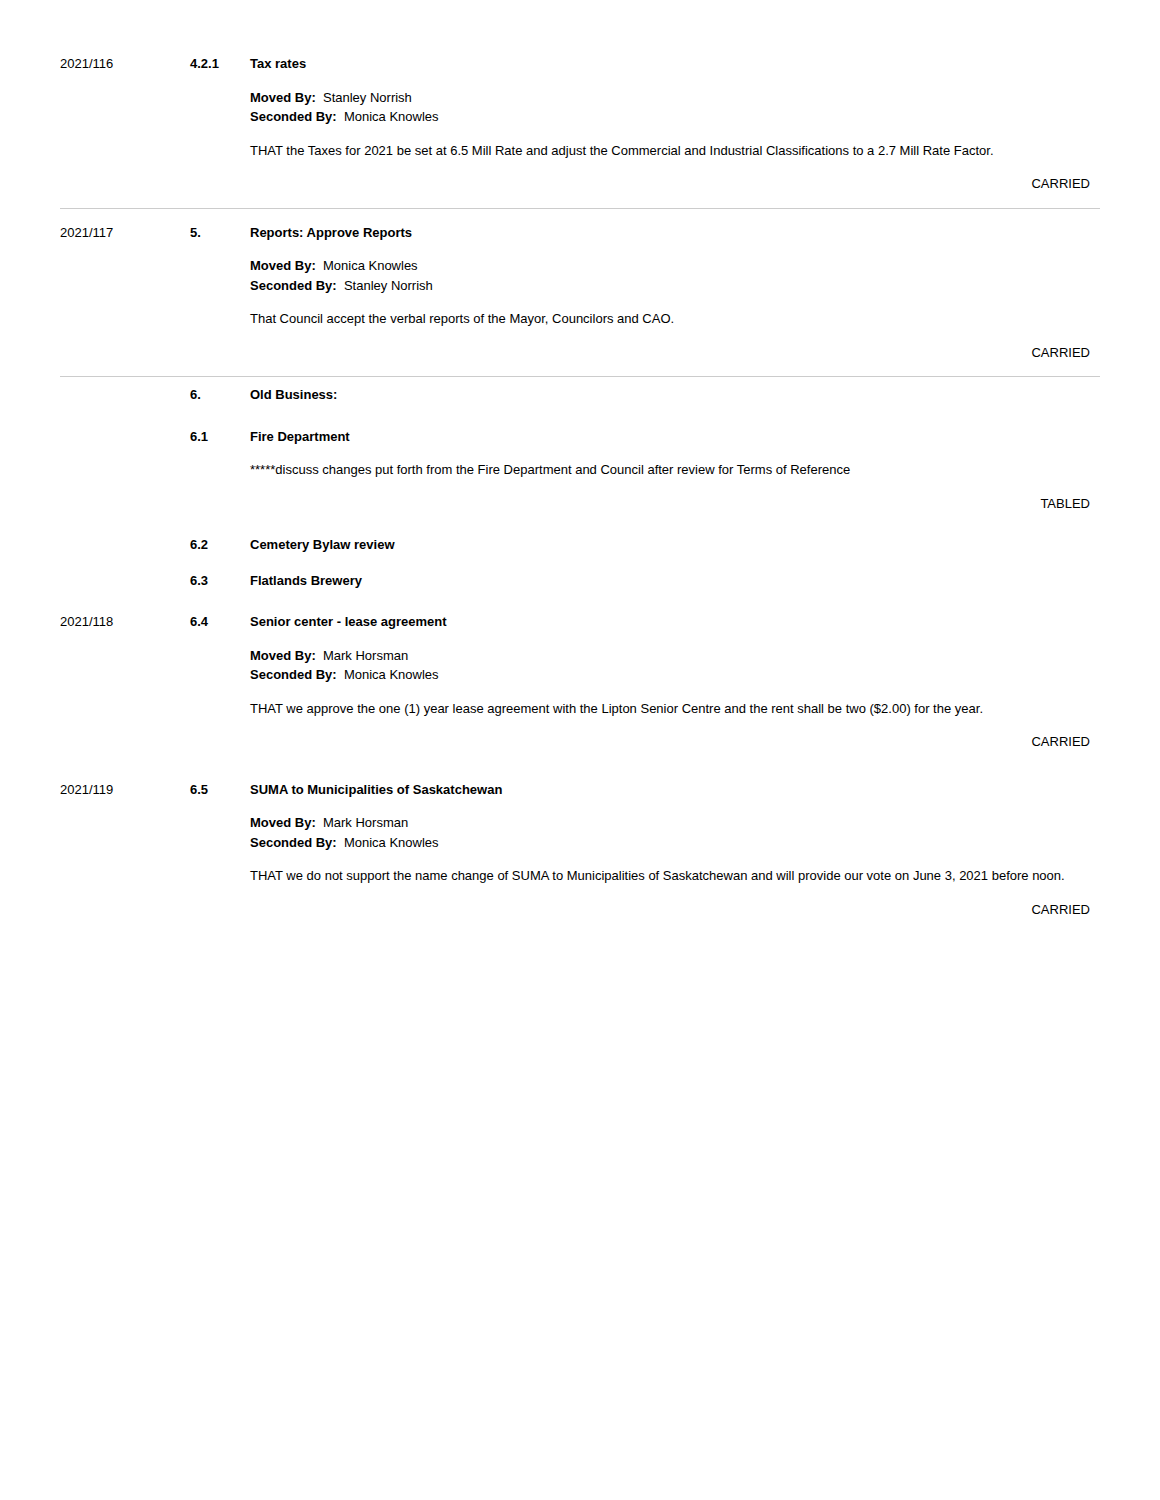| 2021/116 | 4.2.1 | Tax rates Moved By: Stanley Norrish Seconded By: Monica Knowles THAT the Taxes for 2021 be set at 6.5 Mill Rate and adjust the Commercial and Industrial Classifications to a 2.7 Mill Rate Factor. CARRIED |
| 2021/117 | 5. | Reports: Approve Reports Moved By: Monica Knowles Seconded By: Stanley Norrish That Council accept the verbal reports of the Mayor, Councilors and CAO. CARRIED |
| | 6. | Old Business: |
| | 6.1 | Fire Department *****discuss changes put forth from the Fire Department and Council after review for Terms of Reference TABLED |
| | 6.2 | Cemetery Bylaw review |
| | 6.3 | Flatlands Brewery |
| 2021/118 | 6.4 | Senior center - lease agreement Moved By: Mark Horsman Seconded By: Monica Knowles THAT we approve the one (1) year lease agreement with the Lipton Senior Centre and the rent shall be two ($2.00) for the year. CARRIED |
| 2021/119 | 6.5 | SUMA to Municipalities of Saskatchewan Moved By: Mark Horsman Seconded By: Monica Knowles THAT we do not support the name change of SUMA to Municipalities of Saskatchewan and will provide our vote on June 3, 2021 before noon. CARRIED |